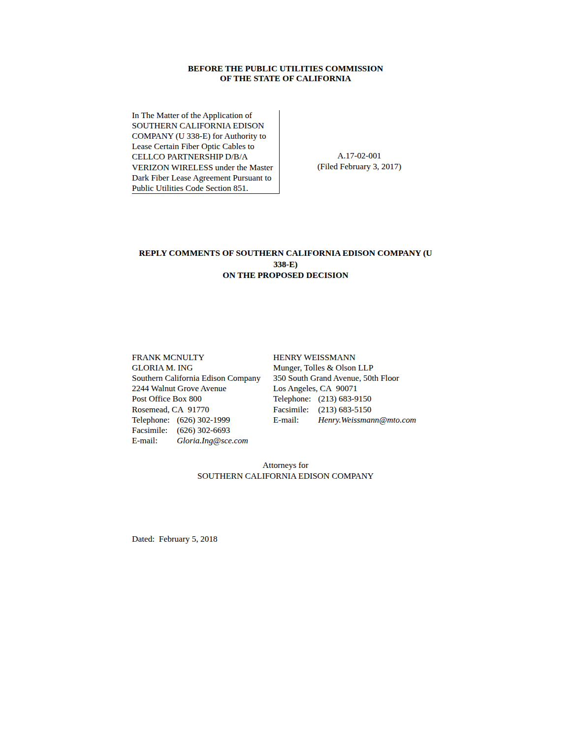Before the Public Utilities Commission
of the State of California
| In The Matter of the Application of SOUTHERN CALIFORNIA EDISON COMPANY (U 338-E) for Authority to Lease Certain Fiber Optic Cables to CELLCO PARTNERSHIP D/B/A VERIZON WIRELESS under the Master Dark Fiber Lease Agreement Pursuant to Public Utilities Code Section 851. | A.17-02-001 (Filed February 3, 2017) |
Reply Comments of Southern California Edison Company (U 338-E)
on the Proposed Decision
| FRANK MCNULTY GLORIA M. ING Southern California Edison Company 2244 Walnut Grove Avenue Post Office Box 800 Rosemead, CA 91770 Telephone: (626) 302-1999 Facsimile: (626) 302-6693 E-mail: Gloria.Ing@sce.com | HENRY WEISSMANN Munger, Tolles & Olson LLP 350 South Grand Avenue, 50th Floor Los Angeles, CA 90071 Telephone: (213) 683-9150 Facsimile: (213) 683-5150 E-mail: Henry.Weissmann@mto.com |
Attorneys for
Southern California Edison Company
Dated: February 5, 2018